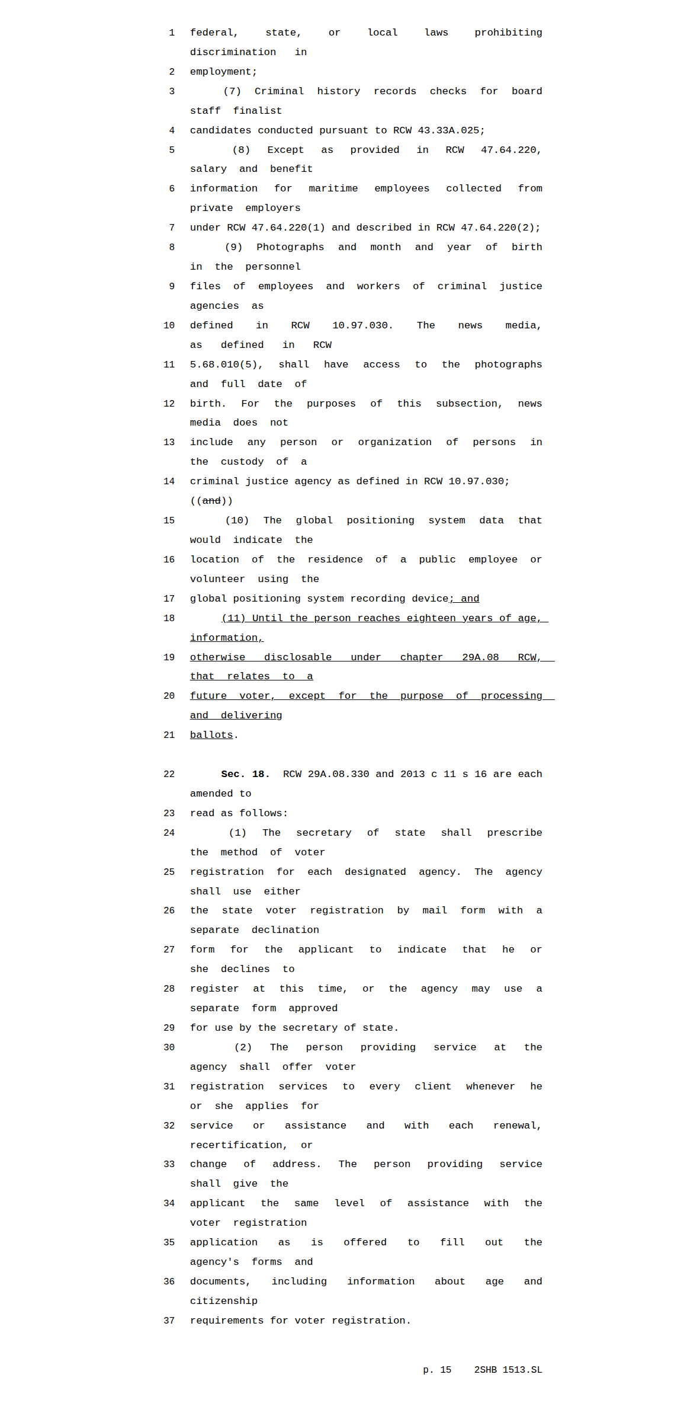1 federal, state, or local laws prohibiting discrimination in
2 employment;
3 (7) Criminal history records checks for board staff finalist
4 candidates conducted pursuant to RCW 43.33A.025;
5 (8) Except as provided in RCW 47.64.220, salary and benefit
6 information for maritime employees collected from private employers
7 under RCW 47.64.220(1) and described in RCW 47.64.220(2);
8 (9) Photographs and month and year of birth in the personnel
9 files of employees and workers of criminal justice agencies as
10 defined in RCW 10.97.030. The news media, as defined in RCW
115.68.010(5), shall have access to the photographs and full date of
12 birth. For the purposes of this subsection, news media does not
13 include any person or organization of persons in the custody of a
14 criminal justice agency as defined in RCW 10.97.030; ((and))
15 (10) The global positioning system data that would indicate the
16 location of the residence of a public employee or volunteer using the
17 global positioning system recording device; and
18 (11) Until the person reaches eighteen years of age, information,
19 otherwise disclosable under chapter 29A.08 RCW, that relates to a
20 future voter, except for the purpose of processing and delivering
21 ballots.
22 Sec. 18. RCW 29A.08.330 and 2013 c 11 s 16 are each amended to
23 read as follows:
24 (1) The secretary of state shall prescribe the method of voter
25 registration for each designated agency. The agency shall use either
26 the state voter registration by mail form with a separate declination
27 form for the applicant to indicate that he or she declines to
28 register at this time, or the agency may use a separate form approved
29 for use by the secretary of state.
30 (2) The person providing service at the agency shall offer voter
31 registration services to every client whenever he or she applies for
32 service or assistance and with each renewal, recertification, or
33 change of address. The person providing service shall give the
34 applicant the same level of assistance with the voter registration
35 application as is offered to fill out the agency's forms and
36 documents, including information about age and citizenship
37 requirements for voter registration.
p. 15 2SHB 1513.SL